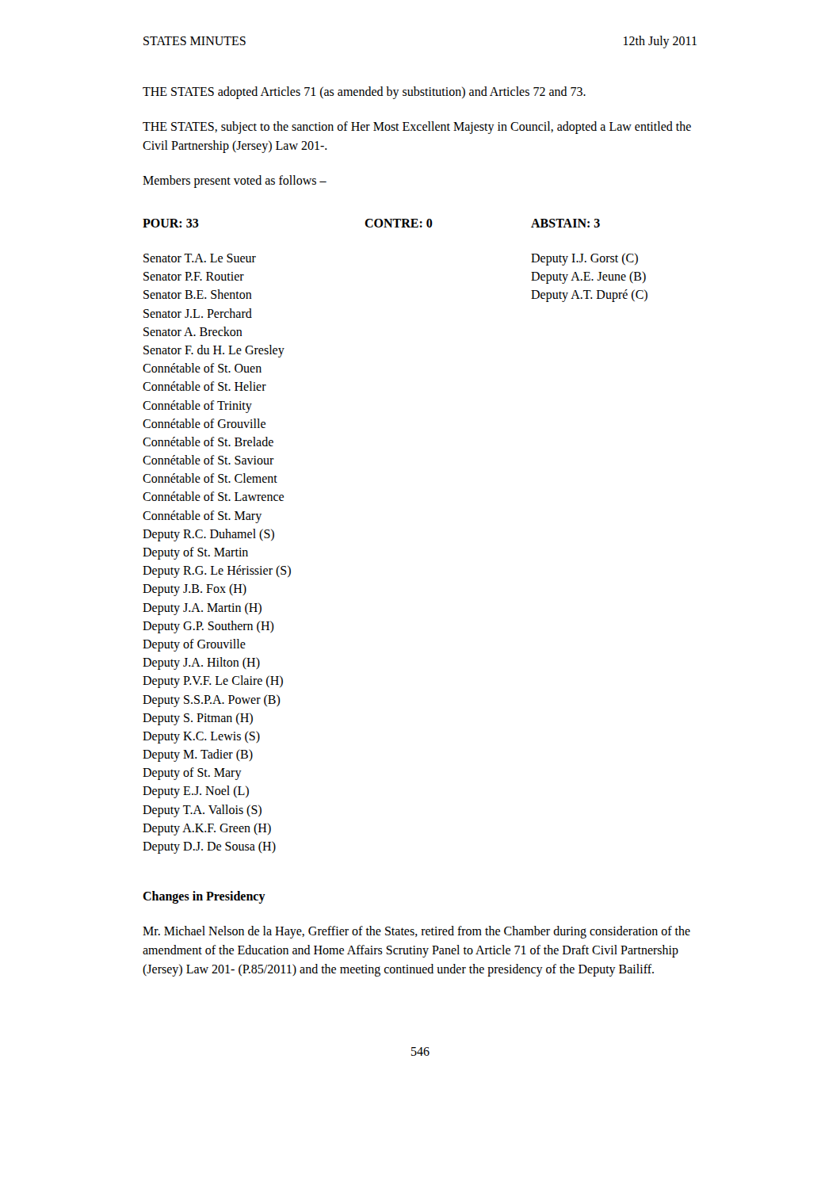STATES MINUTES
12th July 2011
THE STATES adopted Articles 71 (as amended by substitution) and Articles 72 and 73.
THE STATES, subject to the sanction of Her Most Excellent Majesty in Council, adopted a Law entitled the Civil Partnership (Jersey) Law 201-.
Members present voted as follows –
POUR: 33
CONTRE: 0
ABSTAIN: 3
Senator T.A. Le Sueur
Senator P.F. Routier
Senator B.E. Shenton
Senator J.L. Perchard
Senator A. Breckon
Senator F. du H. Le Gresley
Connétable of St. Ouen
Connétable of St. Helier
Connétable of Trinity
Connétable of Grouville
Connétable of St. Brelade
Connétable of St. Saviour
Connétable of St. Clement
Connétable of St. Lawrence
Connétable of St. Mary
Deputy R.C. Duhamel (S)
Deputy of St. Martin
Deputy R.G. Le Hérissier (S)
Deputy J.B. Fox (H)
Deputy J.A. Martin (H)
Deputy G.P. Southern (H)
Deputy of Grouville
Deputy J.A. Hilton (H)
Deputy P.V.F. Le Claire (H)
Deputy S.S.P.A. Power (B)
Deputy S. Pitman (H)
Deputy K.C. Lewis (S)
Deputy M. Tadier (B)
Deputy of St. Mary
Deputy E.J. Noel (L)
Deputy T.A. Vallois (S)
Deputy A.K.F. Green (H)
Deputy D.J. De Sousa (H)
Deputy I.J. Gorst (C)
Deputy A.E. Jeune (B)
Deputy A.T. Dupré (C)
Changes in Presidency
Mr. Michael Nelson de la Haye, Greffier of the States, retired from the Chamber during consideration of the amendment of the Education and Home Affairs Scrutiny Panel to Article 71 of the Draft Civil Partnership (Jersey) Law 201- (P.85/2011) and the meeting continued under the presidency of the Deputy Bailiff.
546